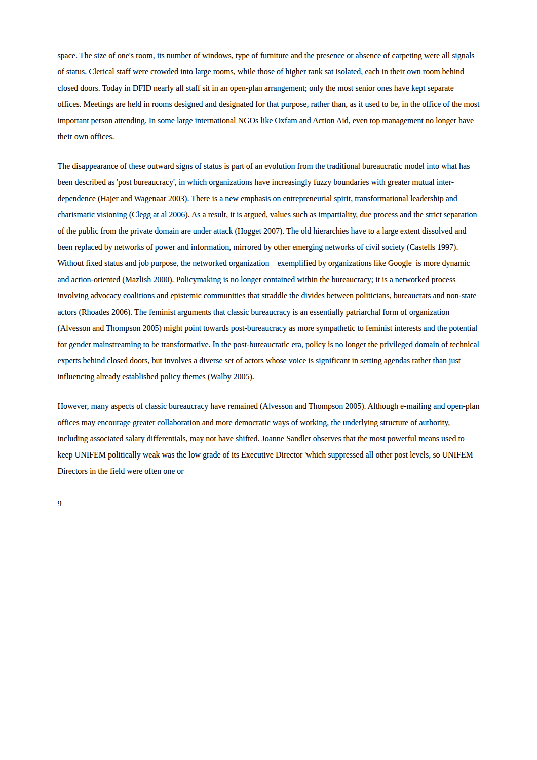space. The size of one's room, its number of windows, type of furniture and the presence or absence of carpeting were all signals of status. Clerical staff were crowded into large rooms, while those of higher rank sat isolated, each in their own room behind closed doors. Today in DFID nearly all staff sit in an open-plan arrangement; only the most senior ones have kept separate offices. Meetings are held in rooms designed and designated for that purpose, rather than, as it used to be, in the office of the most important person attending. In some large international NGOs like Oxfam and Action Aid, even top management no longer have their own offices.
The disappearance of these outward signs of status is part of an evolution from the traditional bureaucratic model into what has been described as 'post bureaucracy', in which organizations have increasingly fuzzy boundaries with greater mutual inter-dependence (Hajer and Wagenaar 2003). There is a new emphasis on entrepreneurial spirit, transformational leadership and charismatic visioning (Clegg at al 2006). As a result, it is argued, values such as impartiality, due process and the strict separation of the public from the private domain are under attack (Hogget 2007). The old hierarchies have to a large extent dissolved and been replaced by networks of power and information, mirrored by other emerging networks of civil society (Castells 1997). Without fixed status and job purpose, the networked organization – exemplified by organizations like Google is more dynamic and action-oriented (Mazlish 2000). Policymaking is no longer contained within the bureaucracy; it is a networked process involving advocacy coalitions and epistemic communities that straddle the divides between politicians, bureaucrats and non-state actors (Rhoades 2006). The feminist arguments that classic bureaucracy is an essentially patriarchal form of organization (Alvesson and Thompson 2005) might point towards post-bureaucracy as more sympathetic to feminist interests and the potential for gender mainstreaming to be transformative. In the post-bureaucratic era, policy is no longer the privileged domain of technical experts behind closed doors, but involves a diverse set of actors whose voice is significant in setting agendas rather than just influencing already established policy themes (Walby 2005).
However, many aspects of classic bureaucracy have remained (Alvesson and Thompson 2005). Although e-mailing and open-plan offices may encourage greater collaboration and more democratic ways of working, the underlying structure of authority, including associated salary differentials, may not have shifted. Joanne Sandler observes that the most powerful means used to keep UNIFEM politically weak was the low grade of its Executive Director 'which suppressed all other post levels, so UNIFEM Directors in the field were often one or
9